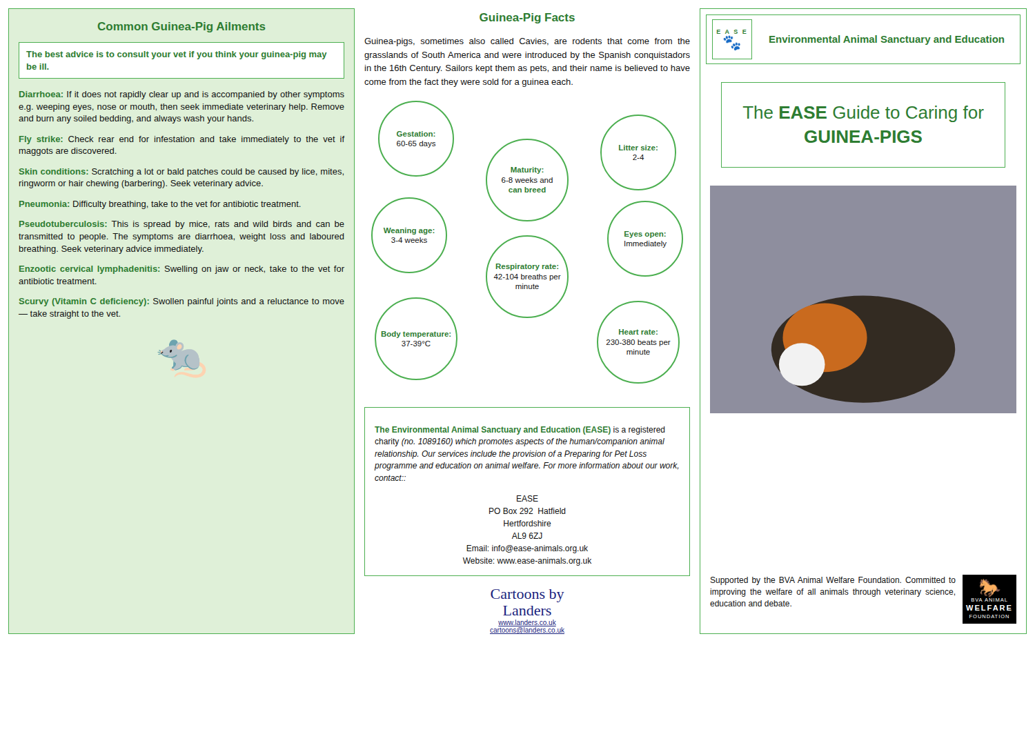Common Guinea-Pig Ailments
The best advice is to consult your vet if you think your guinea-pig may be ill.
Diarrhoea: If it does not rapidly clear up and is accompanied by other symptoms e.g. weeping eyes, nose or mouth, then seek immediate veterinary help. Remove and burn any soiled bedding, and always wash your hands.
Fly strike: Check rear end for infestation and take immediately to the vet if maggots are discovered.
Skin conditions: Scratching a lot or bald patches could be caused by lice, mites, ringworm or hair chewing (barbering). Seek veterinary advice.
Pneumonia: Difficulty breathing, take to the vet for antibiotic treatment.
Pseudotuberculosis: This is spread by mice, rats and wild birds and can be transmitted to people. The symptoms are diarrhoea, weight loss and laboured breathing. Seek veterinary advice immediately.
Enzootic cervical lymphadenitis: Swelling on jaw or neck, take to the vet for antibiotic treatment.
Scurvy (Vitamin C deficiency): Swollen painful joints and a reluctance to move — take straight to the vet.
🐀
Guinea-Pig Facts
Guinea-pigs, sometimes also called Cavies, are rodents that come from the grasslands of South America and were introduced by the Spanish conquistadors in the 16th Century. Sailors kept them as pets, and their name is believed to have come from the fact they were sold for a guinea each.
Gestation: 60-65 days
Litter size: 2-4
Maturity: 6-8 weeks and can breed
Weaning age: 3-4 weeks
Eyes open: Immediately
Respiratory rate: 42-104 breaths per minute
Body temperature: 37-39°C
Heart rate: 230-380 beats per minute
The Environmental Animal Sanctuary and Education (EASE) is a registered charity (no. 1089160) which promotes aspects of the human/companion animal relationship. Our services include the provision of a Preparing for Pet Loss programme and education on animal welfare. For more information about our work, contact::
EASE
PO Box 292 Hatfield
Hertfordshire
AL9 6ZJ
Email: info@ease-animals.org.uk
Website: www.ease-animals.org.uk
Cartoons by
Landers www.landers.co.uk
cartoons@landers.co.uk
E A S E 🐾
Environmental Animal Sanctuary and Education
The EASE Guide to Caring for GUINEA-PIGS
Supported by the BVA Animal Welfare Foundation. Committed to improving the welfare of all animals through veterinary science, education and debate.
🐎
BVA ANIMAL
WELFARE
FOUNDATION